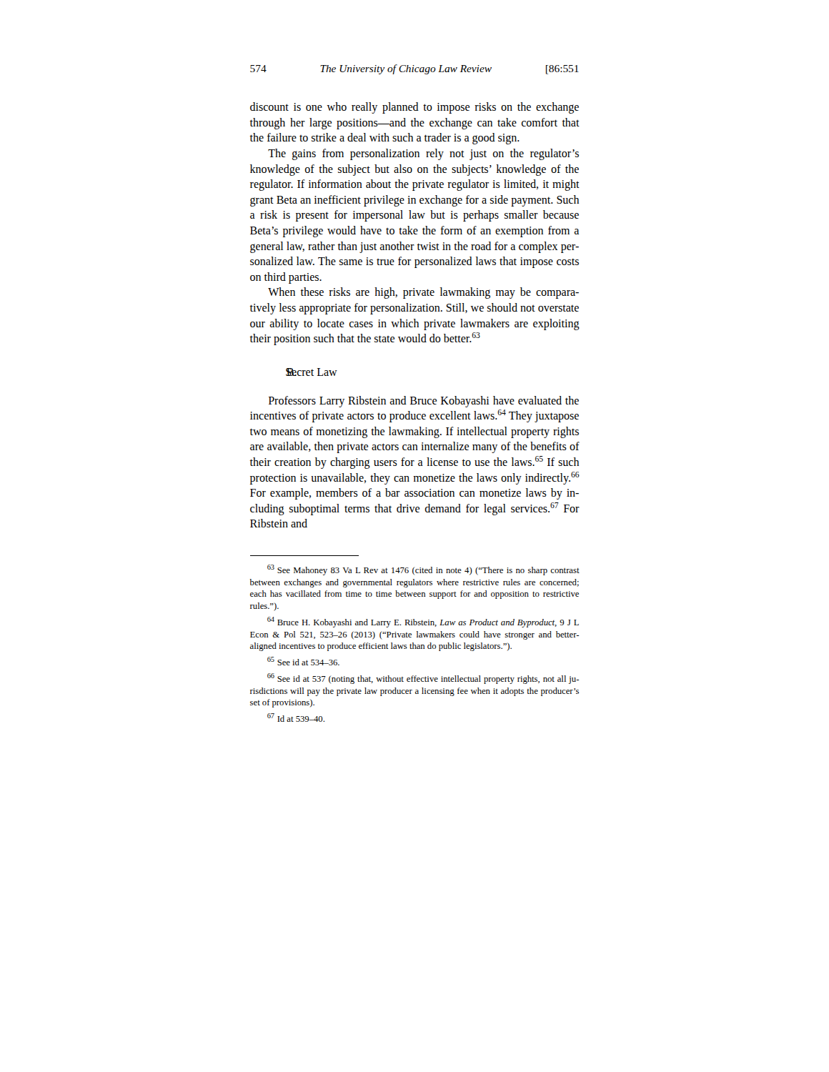574 The University of Chicago Law Review [86:551
discount is one who really planned to impose risks on the exchange through her large positions—and the exchange can take comfort that the failure to strike a deal with such a trader is a good sign.
The gains from personalization rely not just on the regulator’s knowledge of the subject but also on the subjects’ knowledge of the regulator. If information about the private regulator is limited, it might grant Beta an inefficient privilege in exchange for a side payment. Such a risk is present for impersonal law but is perhaps smaller because Beta’s privilege would have to take the form of an exemption from a general law, rather than just another twist in the road for a complex personalized law. The same is true for personalized laws that impose costs on third parties.
When these risks are high, private lawmaking may be comparatively less appropriate for personalization. Still, we should not overstate our ability to locate cases in which private lawmakers are exploiting their position such that the state would do better.63
B. Secret Law
Professors Larry Ribstein and Bruce Kobayashi have evaluated the incentives of private actors to produce excellent laws.64 They juxtapose two means of monetizing the lawmaking. If intellectual property rights are available, then private actors can internalize many of the benefits of their creation by charging users for a license to use the laws.65 If such protection is unavailable, they can monetize the laws only indirectly.66 For example, members of a bar association can monetize laws by including suboptimal terms that drive demand for legal services.67 For Ribstein and
63 See Mahoney 83 Va L Rev at 1476 (cited in note 4) (“There is no sharp contrast between exchanges and governmental regulators where restrictive rules are concerned; each has vacillated from time to time between support for and opposition to restrictive rules.”).
64 Bruce H. Kobayashi and Larry E. Ribstein, Law as Product and Byproduct, 9 J L Econ & Pol 521, 523–26 (2013) (“Private lawmakers could have stronger and better-aligned incentives to produce efficient laws than do public legislators.”).
65 See id at 534–36.
66 See id at 537 (noting that, without effective intellectual property rights, not all jurisdictions will pay the private law producer a licensing fee when it adopts the producer’s set of provisions).
67 Id at 539–40.